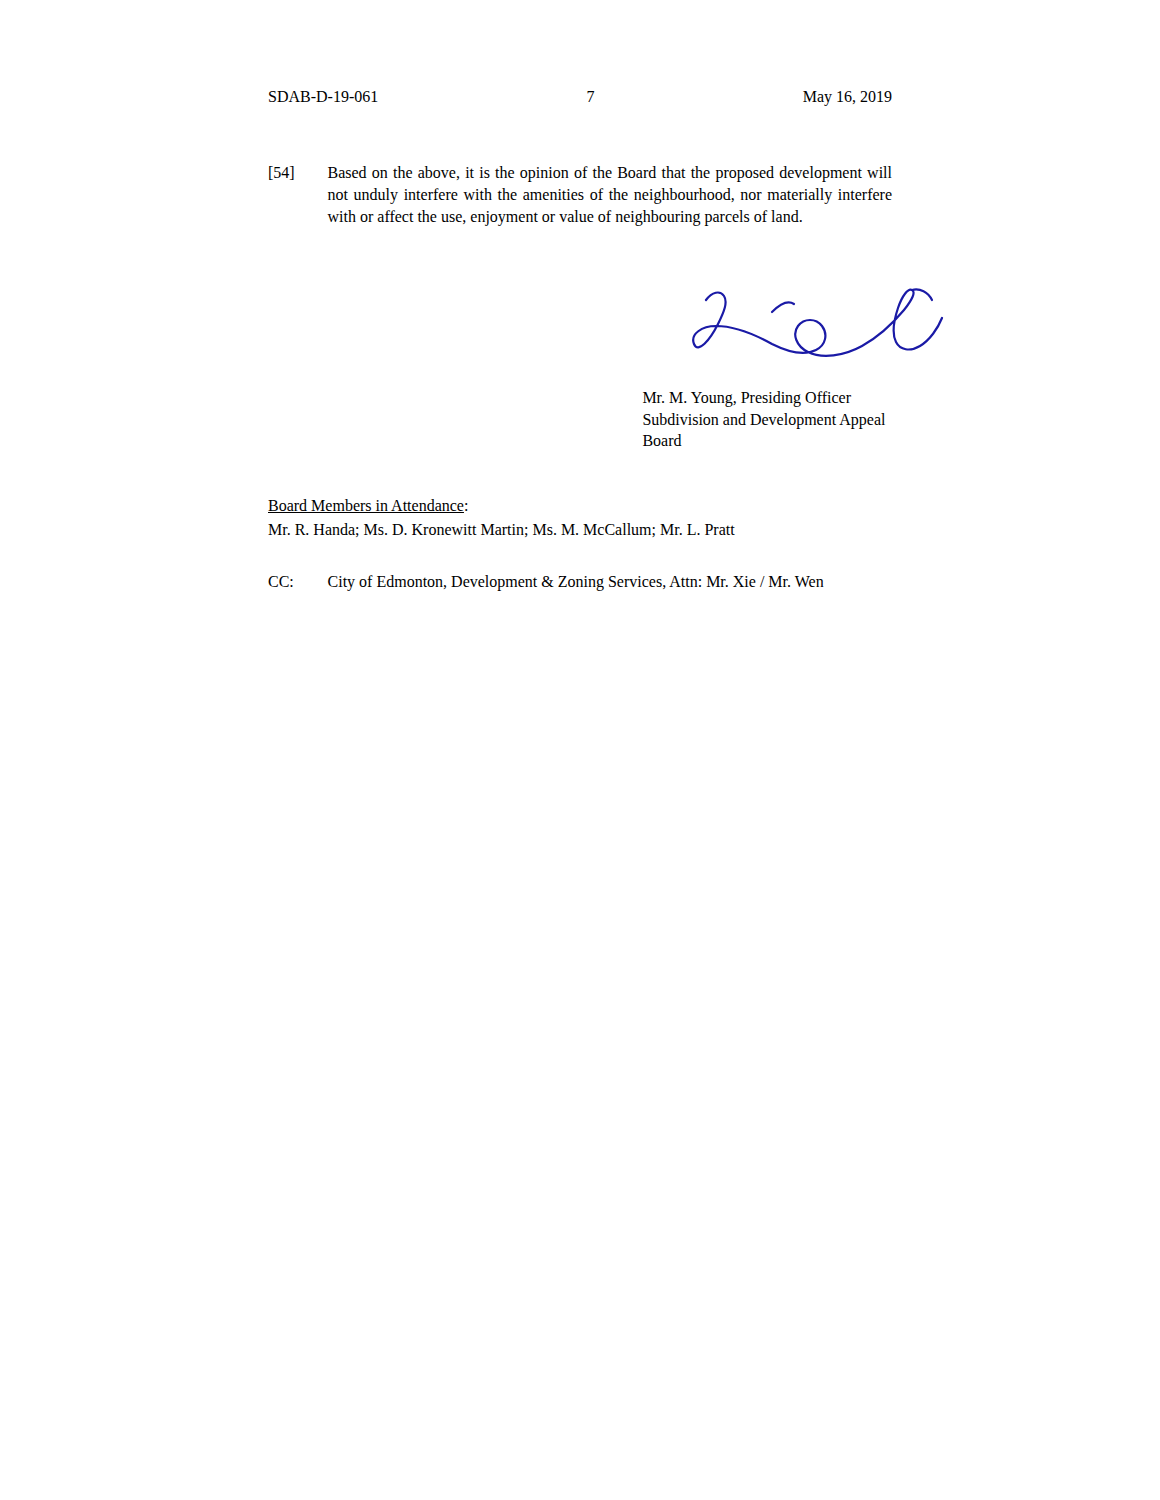SDAB-D-19-061
7
May 16, 2019
[54]
Based on the above, it is the opinion of the Board that the proposed development will not unduly interfere with the amenities of the neighbourhood, nor materially interfere with or affect the use, enjoyment or value of neighbouring parcels of land.
Mr. M. Young, Presiding Officer
Subdivision and Development Appeal Board
Board Members in Attendance:
Mr. R. Handa; Ms. D. Kronewitt Martin; Ms. M. McCallum; Mr. L. Pratt
CC:
City of Edmonton, Development & Zoning Services, Attn: Mr. Xie / Mr. Wen